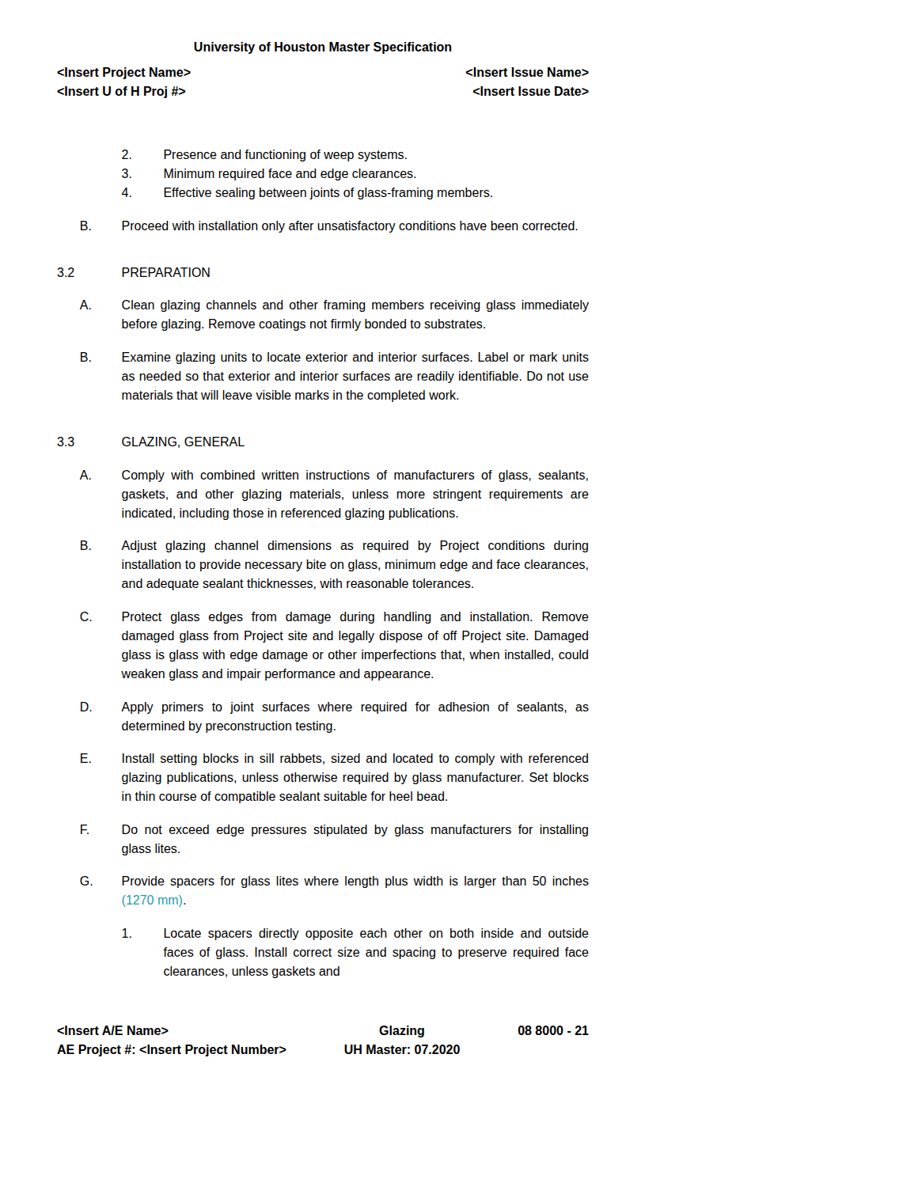University of Houston Master Specification
<Insert Project Name> <Insert Issue Name>
<Insert U of H Proj #> <Insert Issue Date>
2. Presence and functioning of weep systems.
3. Minimum required face and edge clearances.
4. Effective sealing between joints of glass-framing members.
B. Proceed with installation only after unsatisfactory conditions have been corrected.
3.2 PREPARATION
A. Clean glazing channels and other framing members receiving glass immediately before glazing. Remove coatings not firmly bonded to substrates.
B. Examine glazing units to locate exterior and interior surfaces. Label or mark units as needed so that exterior and interior surfaces are readily identifiable. Do not use materials that will leave visible marks in the completed work.
3.3 GLAZING, GENERAL
A. Comply with combined written instructions of manufacturers of glass, sealants, gaskets, and other glazing materials, unless more stringent requirements are indicated, including those in referenced glazing publications.
B. Adjust glazing channel dimensions as required by Project conditions during installation to provide necessary bite on glass, minimum edge and face clearances, and adequate sealant thicknesses, with reasonable tolerances.
C. Protect glass edges from damage during handling and installation. Remove damaged glass from Project site and legally dispose of off Project site. Damaged glass is glass with edge damage or other imperfections that, when installed, could weaken glass and impair performance and appearance.
D. Apply primers to joint surfaces where required for adhesion of sealants, as determined by preconstruction testing.
E. Install setting blocks in sill rabbets, sized and located to comply with referenced glazing publications, unless otherwise required by glass manufacturer. Set blocks in thin course of compatible sealant suitable for heel bead.
F. Do not exceed edge pressures stipulated by glass manufacturers for installing glass lites.
G. Provide spacers for glass lites where length plus width is larger than 50 inches (1270 mm).
1. Locate spacers directly opposite each other on both inside and outside faces of glass. Install correct size and spacing to preserve required face clearances, unless gaskets and
<Insert A/E Name> AE Project #: <Insert Project Number>
Glazing UH Master: 07.2020
08 8000 - 21